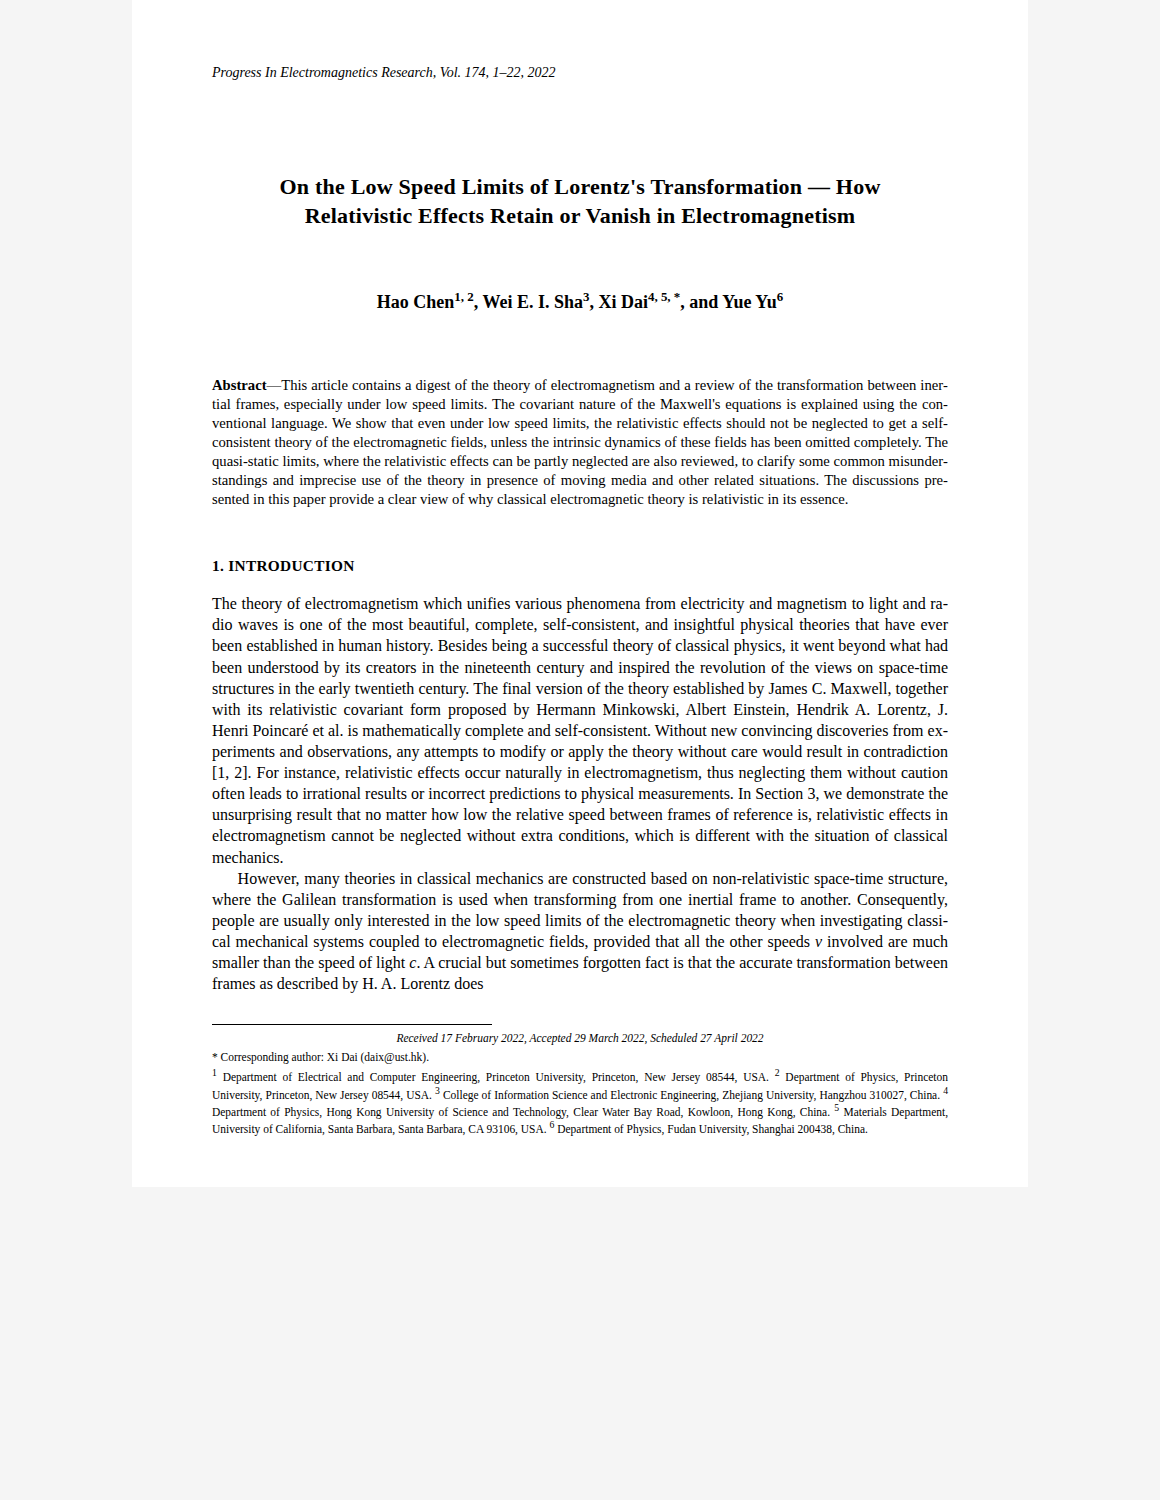Progress In Electromagnetics Research, Vol. 174, 1–22, 2022
On the Low Speed Limits of Lorentz's Transformation — How
Relativistic Effects Retain or Vanish in Electromagnetism
Hao Chen1, 2, Wei E. I. Sha3, Xi Dai4, 5, *, and Yue Yu6
Abstract—This article contains a digest of the theory of electromagnetism and a review of the transformation between inertial frames, especially under low speed limits. The covariant nature of the Maxwell's equations is explained using the conventional language. We show that even under low speed limits, the relativistic effects should not be neglected to get a self-consistent theory of the electromagnetic fields, unless the intrinsic dynamics of these fields has been omitted completely. The quasi-static limits, where the relativistic effects can be partly neglected are also reviewed, to clarify some common misunderstandings and imprecise use of the theory in presence of moving media and other related situations. The discussions presented in this paper provide a clear view of why classical electromagnetic theory is relativistic in its essence.
1. INTRODUCTION
The theory of electromagnetism which unifies various phenomena from electricity and magnetism to light and radio waves is one of the most beautiful, complete, self-consistent, and insightful physical theories that have ever been established in human history. Besides being a successful theory of classical physics, it went beyond what had been understood by its creators in the nineteenth century and inspired the revolution of the views on space-time structures in the early twentieth century. The final version of the theory established by James C. Maxwell, together with its relativistic covariant form proposed by Hermann Minkowski, Albert Einstein, Hendrik A. Lorentz, J. Henri Poincaré et al. is mathematically complete and self-consistent. Without new convincing discoveries from experiments and observations, any attempts to modify or apply the theory without care would result in contradiction [1, 2]. For instance, relativistic effects occur naturally in electromagnetism, thus neglecting them without caution often leads to irrational results or incorrect predictions to physical measurements. In Section 3, we demonstrate the unsurprising result that no matter how low the relative speed between frames of reference is, relativistic effects in electromagnetism cannot be neglected without extra conditions, which is different with the situation of classical mechanics.
However, many theories in classical mechanics are constructed based on non-relativistic space-time structure, where the Galilean transformation is used when transforming from one inertial frame to another. Consequently, people are usually only interested in the low speed limits of the electromagnetic theory when investigating classical mechanical systems coupled to electromagnetic fields, provided that all the other speeds v involved are much smaller than the speed of light c. A crucial but sometimes forgotten fact is that the accurate transformation between frames as described by H. A. Lorentz does
Received 17 February 2022, Accepted 29 March 2022, Scheduled 27 April 2022
* Corresponding author: Xi Dai (daix@ust.hk).
1 Department of Electrical and Computer Engineering, Princeton University, Princeton, New Jersey 08544, USA. 2 Department of Physics, Princeton University, Princeton, New Jersey 08544, USA. 3 College of Information Science and Electronic Engineering, Zhejiang University, Hangzhou 310027, China. 4 Department of Physics, Hong Kong University of Science and Technology, Clear Water Bay Road, Kowloon, Hong Kong, China. 5 Materials Department, University of California, Santa Barbara, Santa Barbara, CA 93106, USA. 6 Department of Physics, Fudan University, Shanghai 200438, China.